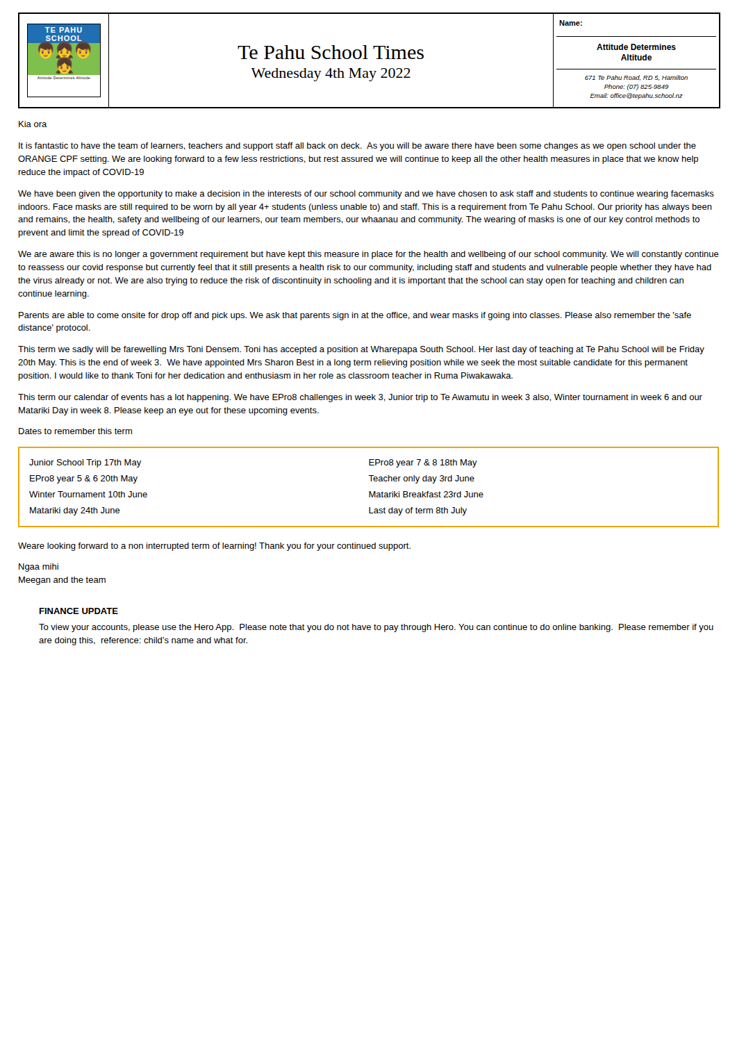TE PAHU
SCHOOL
👦👧👦👧
Attitude Determines Altitude
Te Pahu School Times
Wednesday 4th May 2022
Name:
Attitude Determines
Altitude
671 Te Pahu Road, RD 5, Hamilton
Phone: (07) 825-9849
Email: office@tepahu.school.nz
Kia ora
It is fantastic to have the team of learners, teachers and support staff all back on deck. As you will be aware there have been some changes as we open school under the ORANGE CPF setting. We are looking forward to a few less restrictions, but rest assured we will continue to keep all the other health measures in place that we know help reduce the impact of COVID-19
We have been given the opportunity to make a decision in the interests of our school community and we have chosen to ask staff and students to continue wearing facemasks indoors. Face masks are still required to be worn by all year 4+ students (unless unable to) and staff. This is a requirement from Te Pahu School. Our priority has always been and remains, the health, safety and wellbeing of our learners, our team members, our whaanau and community. The wearing of masks is one of our key control methods to prevent and limit the spread of COVID-19
We are aware this is no longer a government requirement but have kept this measure in place for the health and wellbeing of our school community. We will constantly continue to reassess our covid response but currently feel that it still presents a health risk to our community, including staff and students and vulnerable people whether they have had the virus already or not. We are also trying to reduce the risk of discontinuity in schooling and it is important that the school can stay open for teaching and children can continue learning.
Parents are able to come onsite for drop off and pick ups. We ask that parents sign in at the office, and wear masks if going into classes. Please also remember the 'safe distance' protocol.
This term we sadly will be farewelling Mrs Toni Densem. Toni has accepted a position at Wharepapa South School. Her last day of teaching at Te Pahu School will be Friday 20th May. This is the end of week 3. We have appointed Mrs Sharon Best in a long term relieving position while we seek the most suitable candidate for this permanent position. I would like to thank Toni for her dedication and enthusiasm in her role as classroom teacher in Ruma Piwakawaka.
This term our calendar of events has a lot happening. We have EPro8 challenges in week 3, Junior trip to Te Awamutu in week 3 also, Winter tournament in week 6 and our Matariki Day in week 8. Please keep an eye out for these upcoming events.
Dates to remember this term
| Junior School Trip 17th May | EPro8 year 7 & 8 18th May |
| EPro8 year 5 & 6 20th May | Teacher only day 3rd June |
| Winter Tournament 10th June | Matariki Breakfast 23rd June |
| Matariki day 24th June | Last day of term 8th July |
Weare looking forward to a non interrupted term of learning! Thank you for your continued support.
Ngaa mihi
Meegan and the team
FINANCE UPDATE
To view your accounts, please use the Hero App. Please note that you do not have to pay through Hero. You can continue to do online banking. Please remember if you are doing this, reference: child’s name and what for.